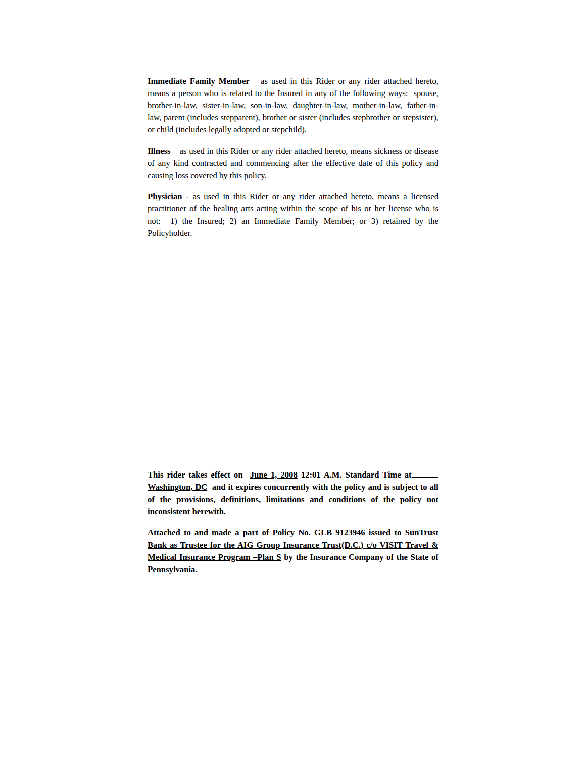Immediate Family Member – as used in this Rider or any rider attached hereto, means a person who is related to the Insured in any of the following ways: spouse, brother-in-law, sister-in-law, son-in-law, daughter-in-law, mother-in-law, father-in-law, parent (includes stepparent), brother or sister (includes stepbrother or stepsister), or child (includes legally adopted or stepchild).
Illness – as used in this Rider or any rider attached hereto, means sickness or disease of any kind contracted and commencing after the effective date of this policy and causing loss covered by this policy.
Physician - as used in this Rider or any rider attached hereto, means a licensed practitioner of the healing arts acting within the scope of his or her license who is not: 1) the Insured; 2) an Immediate Family Member; or 3) retained by the Policyholder.
This rider takes effect on June 1, 2008 12:01 A.M. Standard Time at Washington, DC and it expires concurrently with the policy and is subject to all of the provisions, definitions, limitations and conditions of the policy not inconsistent herewith.
Attached to and made a part of Policy No. GLB 9123946 issued to SunTrust Bank as Trustee for the AIG Group Insurance Trust(D.C.) c/o VISIT Travel & Medical Insurance Program –Plan S by the Insurance Company of the State of Pennsylvania.